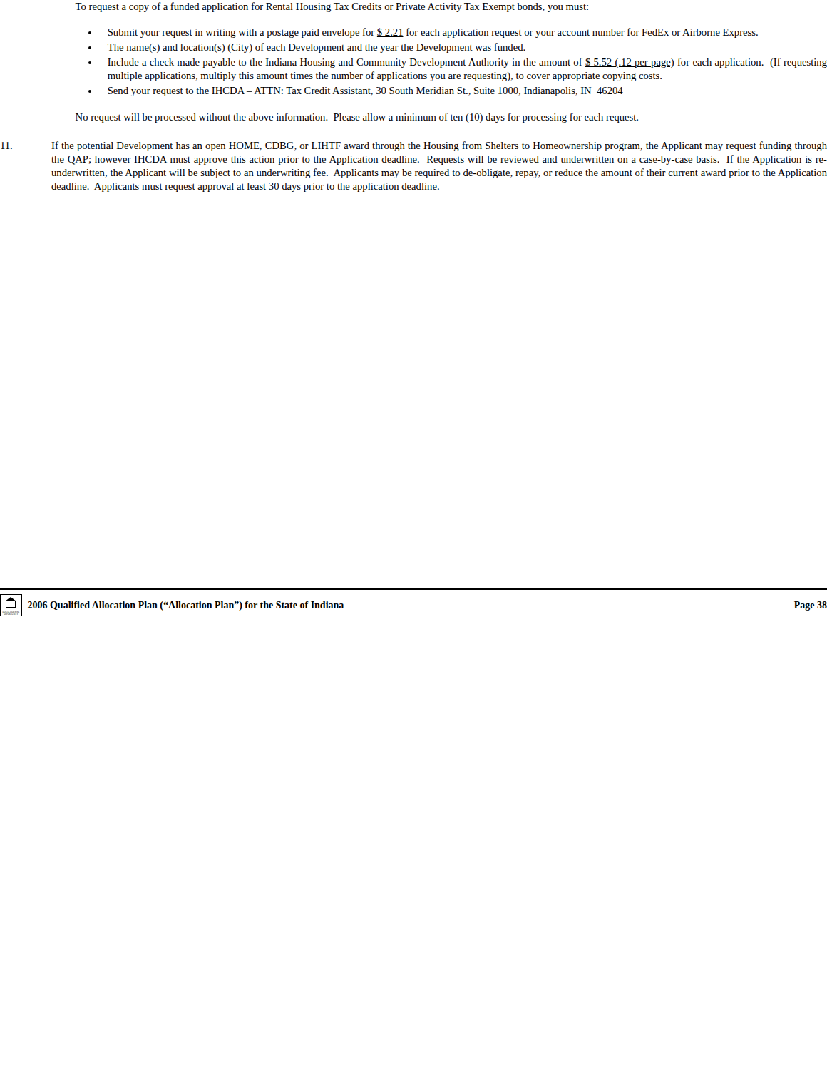To request a copy of a funded application for Rental Housing Tax Credits or Private Activity Tax Exempt bonds, you must:
Submit your request in writing with a postage paid envelope for $ 2.21 for each application request or your account number for FedEx or Airborne Express.
The name(s) and location(s) (City) of each Development and the year the Development was funded.
Include a check made payable to the Indiana Housing and Community Development Authority in the amount of $ 5.52 (.12 per page) for each application. (If requesting multiple applications, multiply this amount times the number of applications you are requesting), to cover appropriate copying costs.
Send your request to the IHCDA – ATTN: Tax Credit Assistant, 30 South Meridian St., Suite 1000, Indianapolis, IN 46204
No request will be processed without the above information. Please allow a minimum of ten (10) days for processing for each request.
11.
If the potential Development has an open HOME, CDBG, or LIHTF award through the Housing from Shelters to Homeownership program, the Applicant may request funding through the QAP; however IHCDA must approve this action prior to the Application deadline. Requests will be reviewed and underwritten on a case-by-case basis. If the Application is re-underwritten, the Applicant will be subject to an underwriting fee. Applicants may be required to de-obligate, repay, or reduce the amount of their current award prior to the Application deadline. Applicants must request approval at least 30 days prior to the application deadline.
EQUAL HOUSING
OPPORTUNITY
2006 Qualified Allocation Plan (“Allocation Plan”) for the State of Indiana
Page 38